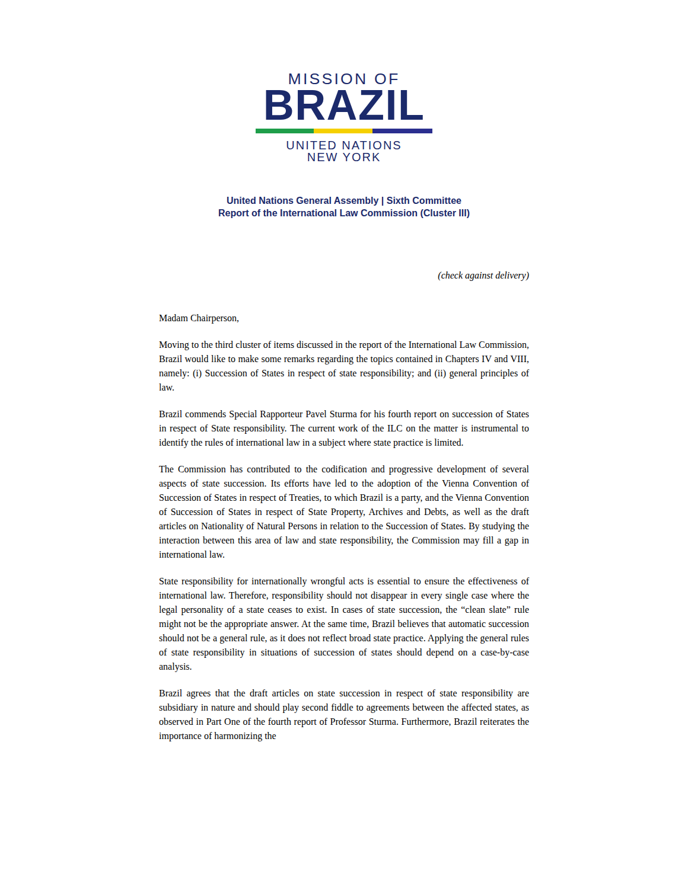MISSION OF
BRAZIL
UNITED NATIONS
NEW YORK
United Nations General Assembly | Sixth Committee
Report of the International Law Commission (Cluster III)
(check against delivery)
Madam Chairperson,
Moving to the third cluster of items discussed in the report of the International Law Commission, Brazil would like to make some remarks regarding the topics contained in Chapters IV and VIII, namely: (i) Succession of States in respect of state responsibility; and (ii) general principles of law.
Brazil commends Special Rapporteur Pavel Sturma for his fourth report on succession of States in respect of State responsibility. The current work of the ILC on the matter is instrumental to identify the rules of international law in a subject where state practice is limited.
The Commission has contributed to the codification and progressive development of several aspects of state succession. Its efforts have led to the adoption of the Vienna Convention of Succession of States in respect of Treaties, to which Brazil is a party, and the Vienna Convention of Succession of States in respect of State Property, Archives and Debts, as well as the draft articles on Nationality of Natural Persons in relation to the Succession of States. By studying the interaction between this area of law and state responsibility, the Commission may fill a gap in international law.
State responsibility for internationally wrongful acts is essential to ensure the effectiveness of international law. Therefore, responsibility should not disappear in every single case where the legal personality of a state ceases to exist. In cases of state succession, the “clean slate” rule might not be the appropriate answer. At the same time, Brazil believes that automatic succession should not be a general rule, as it does not reflect broad state practice. Applying the general rules of state responsibility in situations of succession of states should depend on a case-by-case analysis.
Brazil agrees that the draft articles on state succession in respect of state responsibility are subsidiary in nature and should play second fiddle to agreements between the affected states, as observed in Part One of the fourth report of Professor Sturma. Furthermore, Brazil reiterates the importance of harmonizing the